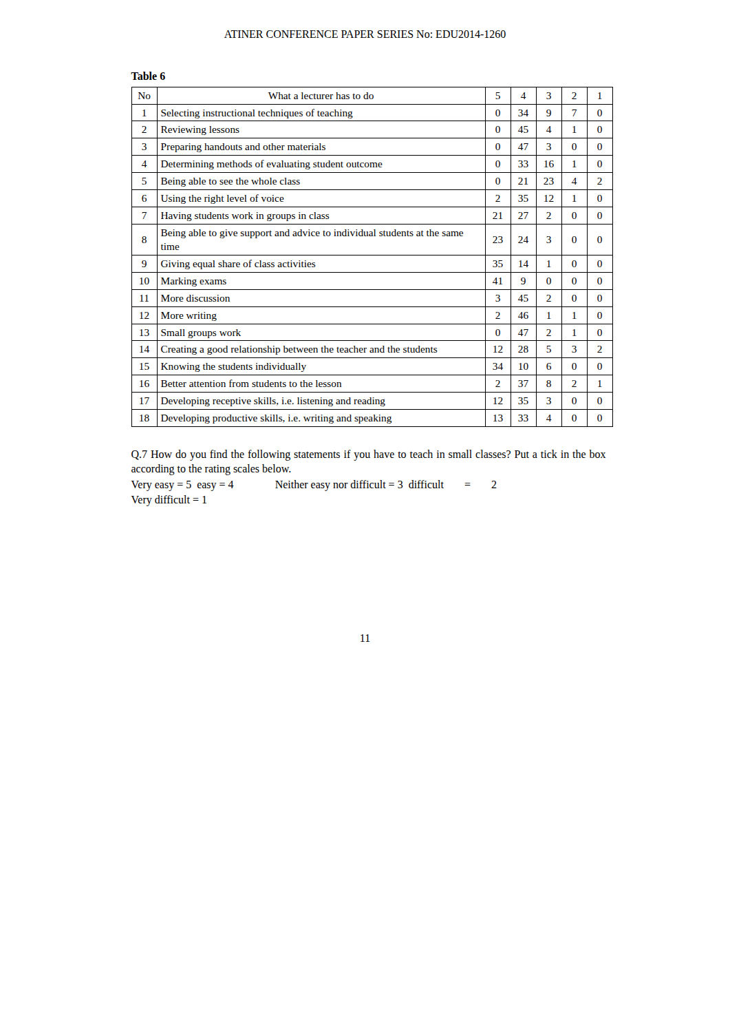ATINER CONFERENCE PAPER SERIES No: EDU2014-1260
Table 6
| No | What a lecturer has to do | 5 | 4 | 3 | 2 | 1 |
| --- | --- | --- | --- | --- | --- | --- |
| 1 | Selecting instructional techniques of teaching | 0 | 34 | 9 | 7 | 0 |
| 2 | Reviewing lessons | 0 | 45 | 4 | 1 | 0 |
| 3 | Preparing handouts and other materials | 0 | 47 | 3 | 0 | 0 |
| 4 | Determining methods of evaluating student outcome | 0 | 33 | 16 | 1 | 0 |
| 5 | Being able to see the whole class | 0 | 21 | 23 | 4 | 2 |
| 6 | Using the right level of voice | 2 | 35 | 12 | 1 | 0 |
| 7 | Having students work in groups in class | 21 | 27 | 2 | 0 | 0 |
| 8 | Being able to give support and advice to individual students at the same time | 23 | 24 | 3 | 0 | 0 |
| 9 | Giving equal share of class activities | 35 | 14 | 1 | 0 | 0 |
| 10 | Marking exams | 41 | 9 | 0 | 0 | 0 |
| 11 | More discussion | 3 | 45 | 2 | 0 | 0 |
| 12 | More writing | 2 | 46 | 1 | 1 | 0 |
| 13 | Small groups work | 0 | 47 | 2 | 1 | 0 |
| 14 | Creating a good relationship between the teacher and the students | 12 | 28 | 5 | 3 | 2 |
| 15 | Knowing the students individually | 34 | 10 | 6 | 0 | 0 |
| 16 | Better attention from students to the lesson | 2 | 37 | 8 | 2 | 1 |
| 17 | Developing receptive skills, i.e. listening and reading | 12 | 35 | 3 | 0 | 0 |
| 18 | Developing productive skills, i.e. writing and speaking | 13 | 33 | 4 | 0 | 0 |
Q.7 How do you find the following statements if you have to teach in small classes? Put a tick in the box according to the rating scales below.
Very easy = 5 easy = 4 Neither easy nor difficult = 3 difficult = 2
Very difficult = 1
11